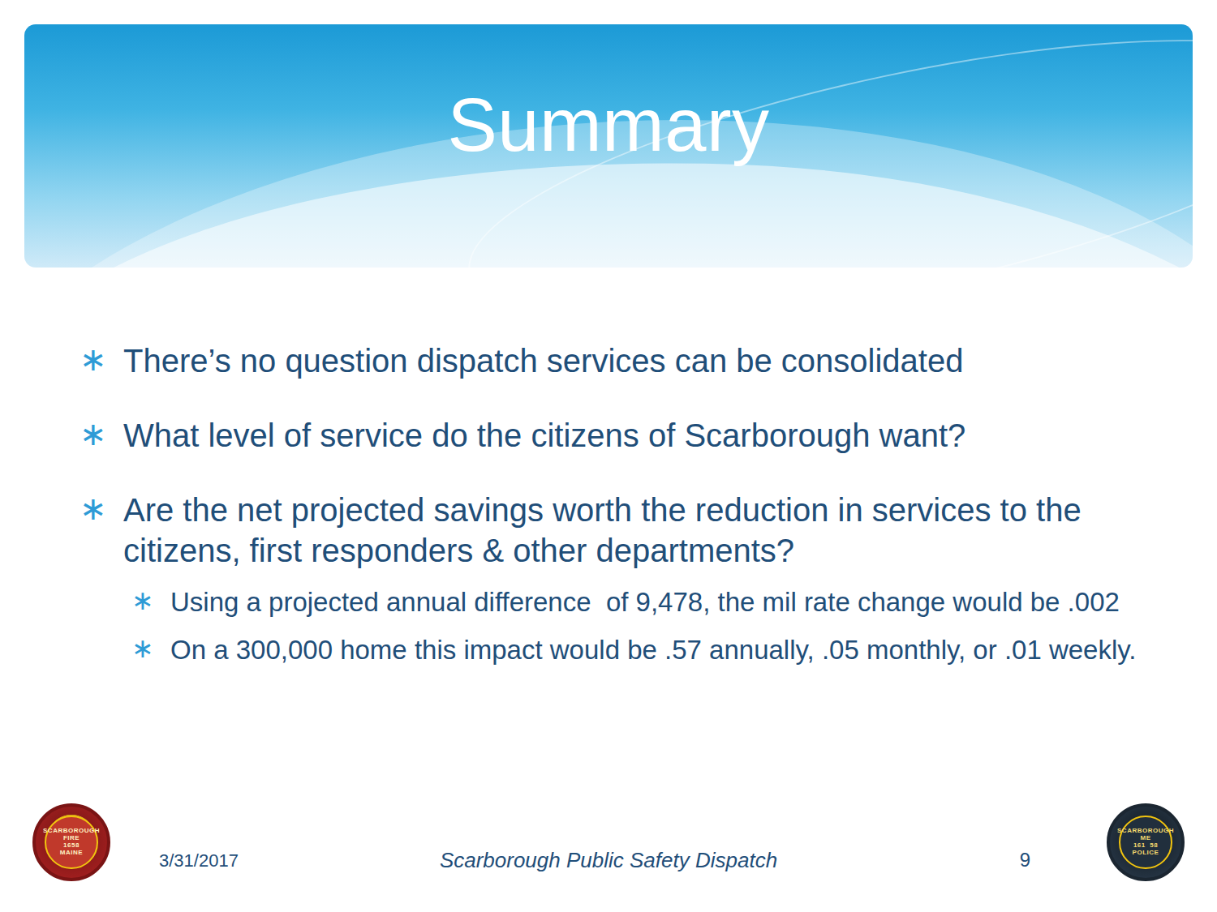Summary
There’s no question dispatch services can be consolidated
What level of service do the citizens of Scarborough want?
Are the net projected savings worth the reduction in services to the citizens, first responders & other departments?
Using a projected annual difference of 9,478, the mil rate change would be .002
On a 300,000 home this impact would be .57 annually, .05 monthly, or .01 weekly.
3/31/2017 Scarborough Public Safety Dispatch 9
SCARBOROUGH
FIRE
1658
MAINE
SCARBOROUGH ME
161 58
POLICE